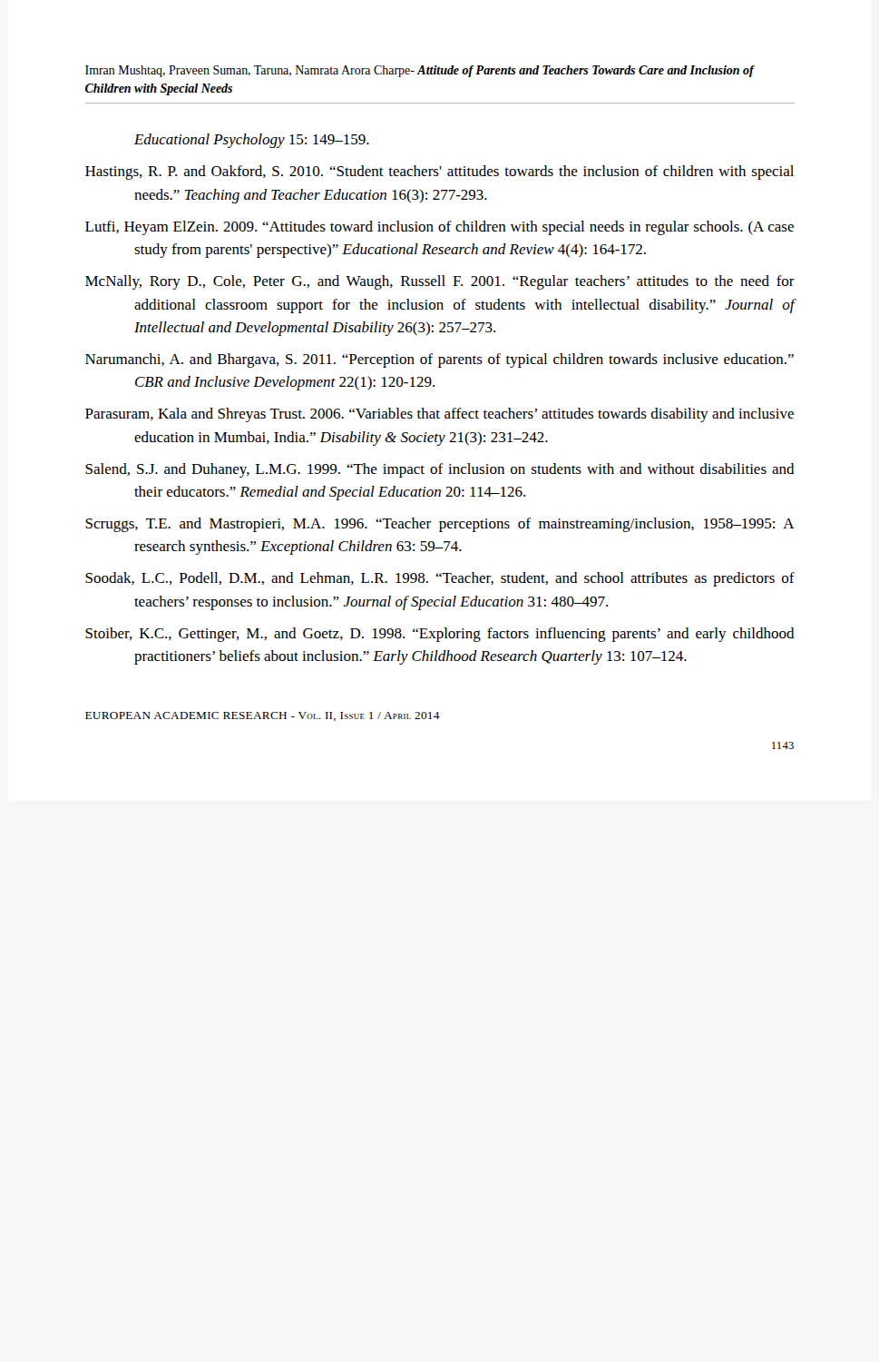Imran Mushtaq, Praveen Suman, Taruna, Namrata Arora Charpe- Attitude of Parents and Teachers Towards Care and Inclusion of Children with Special Needs
Educational Psychology 15: 149–159.
Hastings, R. P. and Oakford, S. 2010. “Student teachers' attitudes towards the inclusion of children with special needs.” Teaching and Teacher Education 16(3): 277-293.
Lutfi, Heyam ElZein. 2009. “Attitudes toward inclusion of children with special needs in regular schools. (A case study from parents' perspective)” Educational Research and Review 4(4): 164-172.
McNally, Rory D., Cole, Peter G., and Waugh, Russell F. 2001. “Regular teachers’ attitudes to the need for additional classroom support for the inclusion of students with intellectual disability.” Journal of Intellectual and Developmental Disability 26(3): 257–273.
Narumanchi, A. and Bhargava, S. 2011. “Perception of parents of typical children towards inclusive education.” CBR and Inclusive Development 22(1): 120-129.
Parasuram, Kala and Shreyas Trust. 2006. “Variables that affect teachers’ attitudes towards disability and inclusive education in Mumbai, India.” Disability & Society 21(3): 231–242.
Salend, S.J. and Duhaney, L.M.G. 1999. “The impact of inclusion on students with and without disabilities and their educators.” Remedial and Special Education 20: 114–126.
Scruggs, T.E. and Mastropieri, M.A. 1996. “Teacher perceptions of mainstreaming/inclusion, 1958–1995: A research synthesis.” Exceptional Children 63: 59–74.
Soodak, L.C., Podell, D.M., and Lehman, L.R. 1998. “Teacher, student, and school attributes as predictors of teachers’ responses to inclusion.” Journal of Special Education 31: 480–497.
Stoiber, K.C., Gettinger, M., and Goetz, D. 1998. “Exploring factors influencing parents’ and early childhood practitioners’ beliefs about inclusion.” Early Childhood Research Quarterly 13: 107–124.
EUROPEAN ACADEMIC RESEARCH - Vol. II, Issue 1 / April 2014
1143